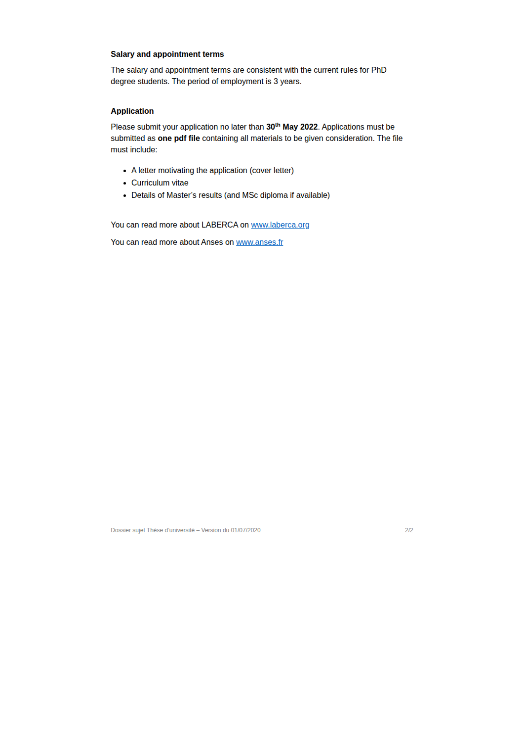Salary and appointment terms
The salary and appointment terms are consistent with the current rules for PhD degree students. The period of employment is 3 years.
Application
Please submit your application no later than 30th May 2022. Applications must be submitted as one pdf file containing all materials to be given consideration. The file must include:
A letter motivating the application (cover letter)
Curriculum vitae
Details of Master’s results (and MSc diploma if available)
You can read more about LABERCA on www.laberca.org
You can read more about Anses on www.anses.fr
Dossier sujet Thèse d’université – Version du 01/07/2020 2/2